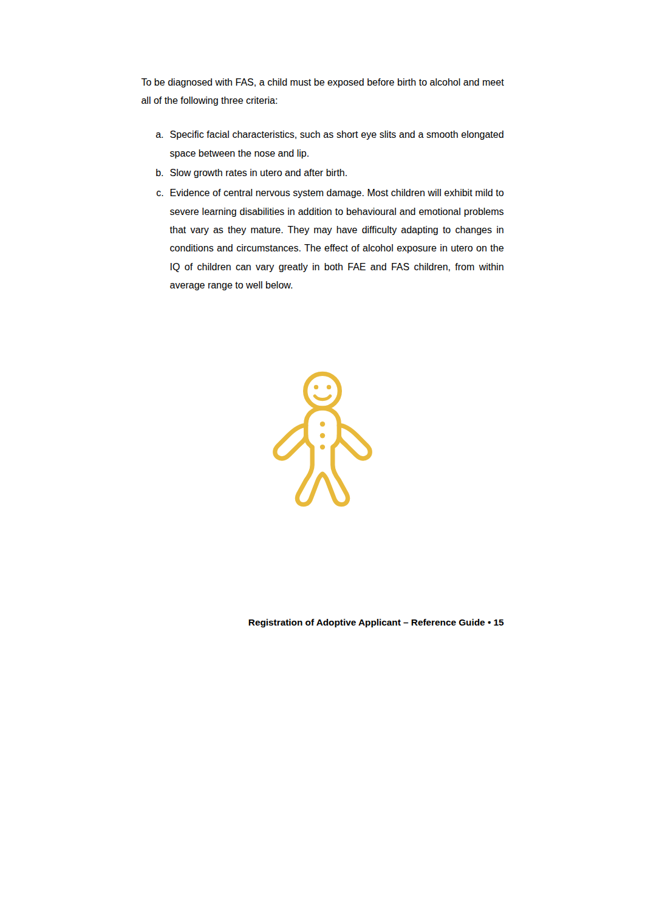To be diagnosed with FAS, a child must be exposed before birth to alcohol and meet all of the following three criteria:
Specific facial characteristics, such as short eye slits and a smooth elongated space between the nose and lip.
Slow growth rates in utero and after birth.
Evidence of central nervous system damage. Most children will exhibit mild to severe learning disabilities in addition to behavioural and emotional problems that vary as they mature. They may have difficulty adapting to changes in conditions and circumstances. The effect of alcohol exposure in utero on the IQ of children can vary greatly in both FAE and FAS children, from within average range to well below.
Registration of Adoptive Applicant – Reference Guide • 15